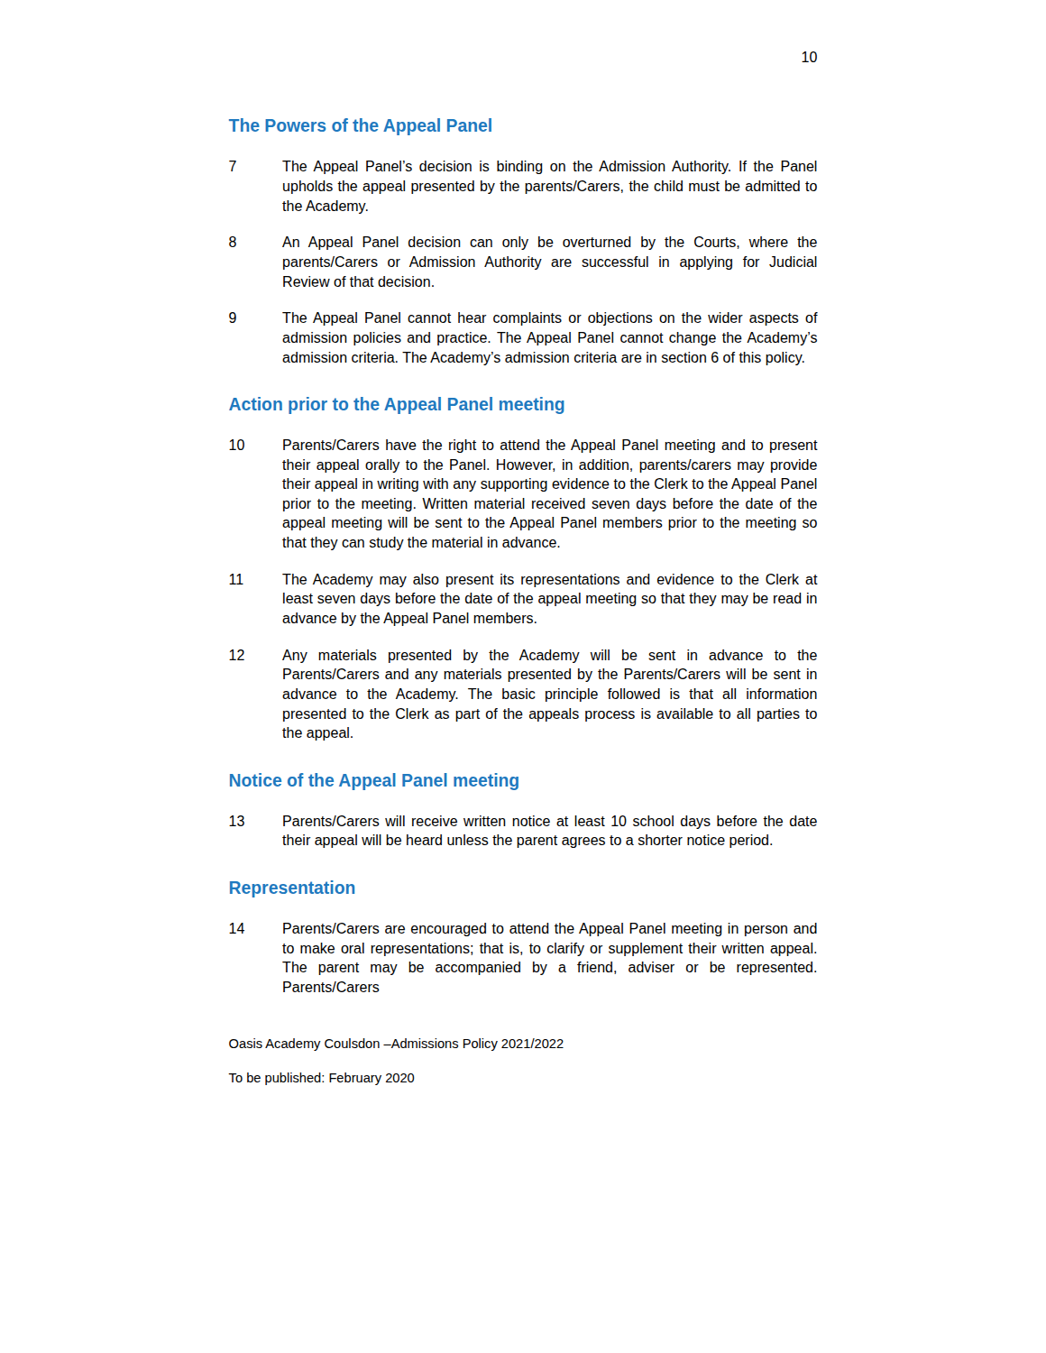10
The Powers of the Appeal Panel
7
The Appeal Panel’s decision is binding on the Admission Authority. If the Panel upholds the appeal presented by the parents/Carers, the child must be admitted to the Academy.
8
An Appeal Panel decision can only be overturned by the Courts, where the parents/Carers or Admission Authority are successful in applying for Judicial Review of that decision.
9
The Appeal Panel cannot hear complaints or objections on the wider aspects of admission policies and practice. The Appeal Panel cannot change the Academy’s admission criteria. The Academy’s admission criteria are in section 6 of this policy.
Action prior to the Appeal Panel meeting
10
Parents/Carers have the right to attend the Appeal Panel meeting and to present their appeal orally to the Panel. However, in addition, parents/carers may provide their appeal in writing with any supporting evidence to the Clerk to the Appeal Panel prior to the meeting. Written material received seven days before the date of the appeal meeting will be sent to the Appeal Panel members prior to the meeting so that they can study the material in advance.
11
The Academy may also present its representations and evidence to the Clerk at least seven days before the date of the appeal meeting so that they may be read in advance by the Appeal Panel members.
12
Any materials presented by the Academy will be sent in advance to the Parents/Carers and any materials presented by the Parents/Carers will be sent in advance to the Academy. The basic principle followed is that all information presented to the Clerk as part of the appeals process is available to all parties to the appeal.
Notice of the Appeal Panel meeting
13
Parents/Carers will receive written notice at least 10 school days before the date their appeal will be heard unless the parent agrees to a shorter notice period.
Representation
14
Parents/Carers are encouraged to attend the Appeal Panel meeting in person and to make oral representations; that is, to clarify or supplement their written appeal. The parent may be accompanied by a friend, adviser or be represented. Parents/Carers
Oasis Academy Coulsdon –Admissions Policy 2021/2022
To be published: February 2020